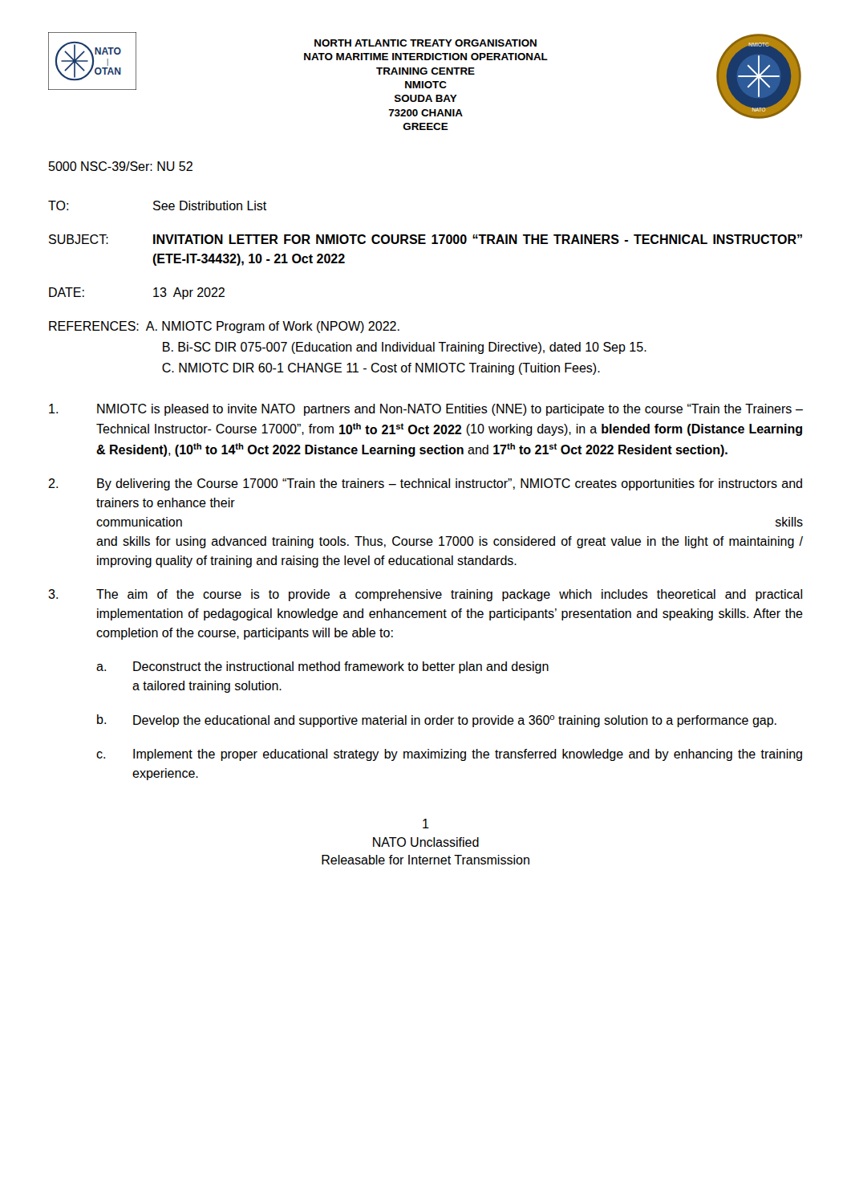NORTH ATLANTIC TREATY ORGANISATION
NATO MARITIME INTERDICTION OPERATIONAL
TRAINING CENTRE
NMIOTC
SOUDA BAY
73200 CHANIA
GREECE
5000 NSC-39/Ser: NU 52
TO:
See Distribution List
SUBJECT:
INVITATION LETTER FOR NMIOTC COURSE 17000 “TRAIN THE TRAINERS - TECHNICAL INSTRUCTOR” (ETE-IT-34432), 10 - 21 Oct 2022
DATE:
13 Apr 2022
REFERENCES:
A. NMIOTC Program of Work (NPOW) 2022.
B. Bi-SC DIR 075-007 (Education and Individual Training Directive), dated 10 Sep 15.
C. NMIOTC DIR 60-1 CHANGE 11 - Cost of NMIOTC Training (Tuition Fees).
1. NMIOTC is pleased to invite NATO partners and Non-NATO Entities (NNE) to participate to the course “Train the Trainers – Technical Instructor- Course 17000”, from 10th to 21st Oct 2022 (10 working days), in a blended form (Distance Learning & Resident), (10th to 14th Oct 2022 Distance Learning section and 17th to 21st Oct 2022 Resident section).
2. By delivering the Course 17000 “Train the trainers – technical instructor”, NMIOTC creates opportunities for instructors and trainers to enhance their communication skills and skills for using advanced training tools. Thus, Course 17000 is considered of great value in the light of maintaining / improving quality of training and raising the level of educational standards.
3. The aim of the course is to provide a comprehensive training package which includes theoretical and practical implementation of pedagogical knowledge and enhancement of the participants’ presentation and speaking skills. After the completion of the course, participants will be able to:
a. Deconstruct the instructional method framework to better plan and design
a tailored training solution.
b. Develop the educational and supportive material in order to provide a 360o training solution to a performance gap.
c. Implement the proper educational strategy by maximizing the transferred knowledge and by enhancing the training experience.
1
NATO Unclassified
Releasable for Internet Transmission